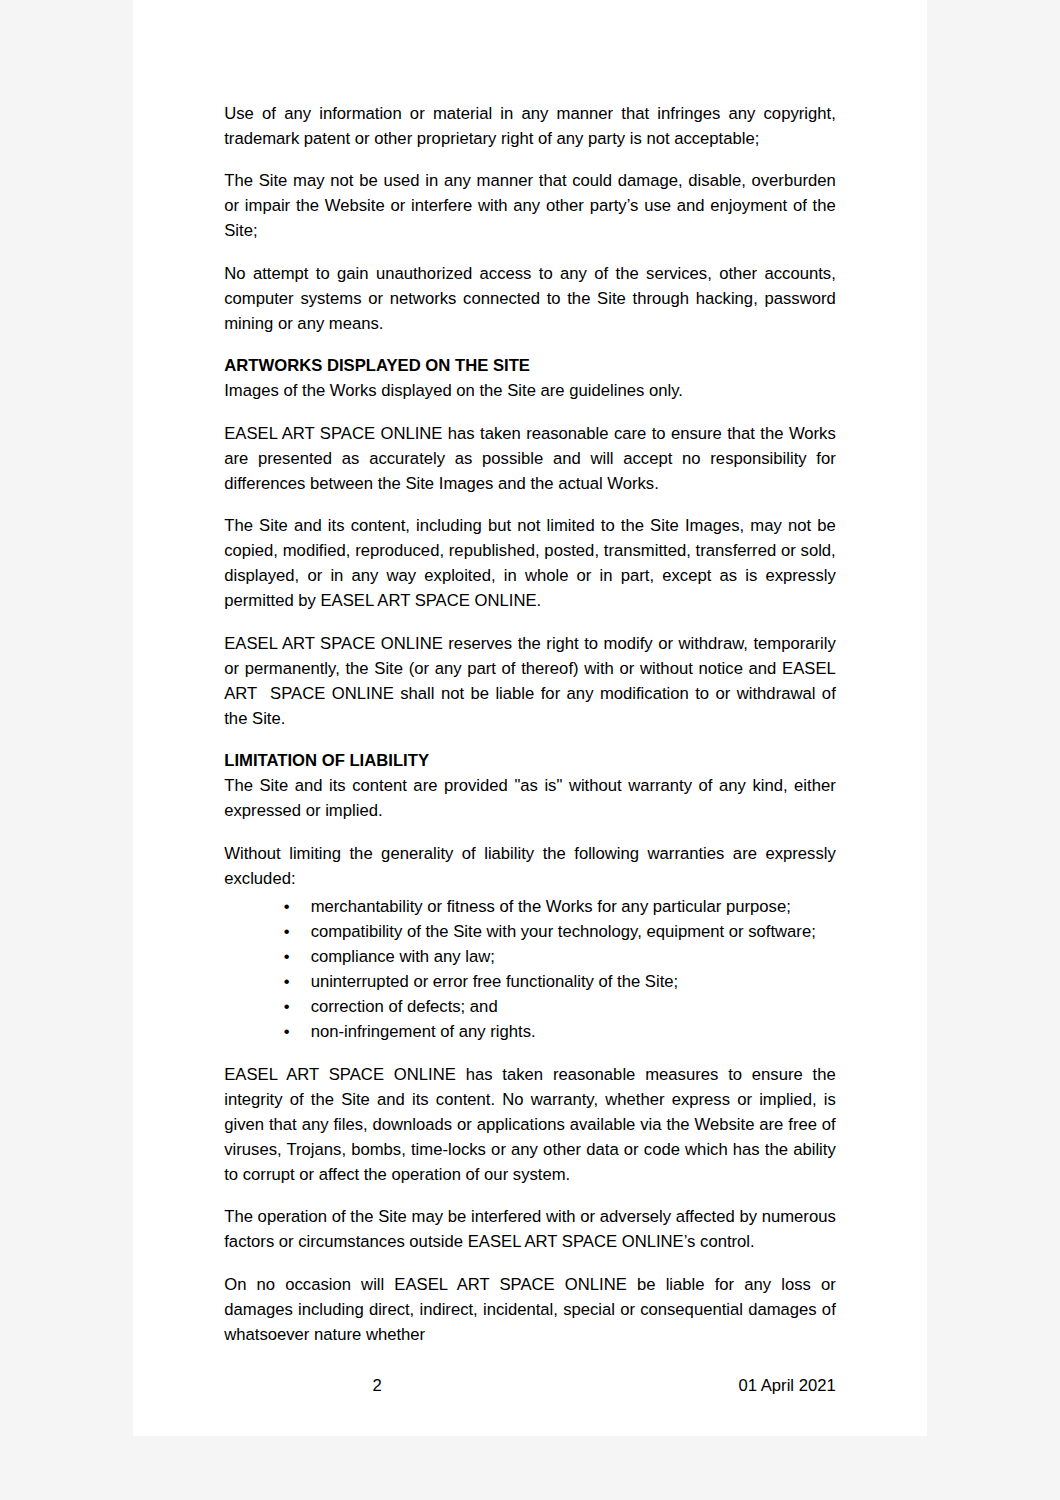Use of any information or material in any manner that infringes any copyright, trademark patent or other proprietary right of any party is not acceptable;
The Site may not be used in any manner that could damage, disable, overburden or impair the Website or interfere with any other party’s use and enjoyment of the Site;
No attempt to gain unauthorized access to any of the services, other accounts, computer systems or networks connected to the Site through hacking, password mining or any means.
Artworks displayed on the site
Images of the Works displayed on the Site are guidelines only.
EASEL ART SPACE ONLINE has taken reasonable care to ensure that the Works are presented as accurately as possible and will accept no responsibility for differences between the Site Images and the actual Works.
The Site and its content, including but not limited to the Site Images, may not be copied, modified, reproduced, republished, posted, transmitted, transferred or sold, displayed, or in any way exploited, in whole or in part, except as is expressly permitted by EASEL ART SPACE ONLINE.
EASEL ART SPACE ONLINE reserves the right to modify or withdraw, temporarily or permanently, the Site (or any part of thereof) with or without notice and EASEL ART SPACE ONLINE shall not be liable for any modification to or withdrawal of the Site.
Limitation of liability
The Site and its content are provided "as is" without warranty of any kind, either expressed or implied.
Without limiting the generality of liability the following warranties are expressly excluded:
merchantability or fitness of the Works for any particular purpose;
compatibility of the Site with your technology, equipment or software;
compliance with any law;
uninterrupted or error free functionality of the Site;
correction of defects; and
non-infringement of any rights.
EASEL ART SPACE ONLINE has taken reasonable measures to ensure the integrity of the Site and its content. No warranty, whether express or implied, is given that any files, downloads or applications available via the Website are free of viruses, Trojans, bombs, time-locks or any other data or code which has the ability to corrupt or affect the operation of our system.
The operation of the Site may be interfered with or adversely affected by numerous factors or circumstances outside EASEL ART SPACE ONLINE’s control.
On no occasion will EASEL ART SPACE ONLINE be liable for any loss or damages including direct, indirect, incidental, special or consequential damages of whatsoever nature whether
201 April 2021